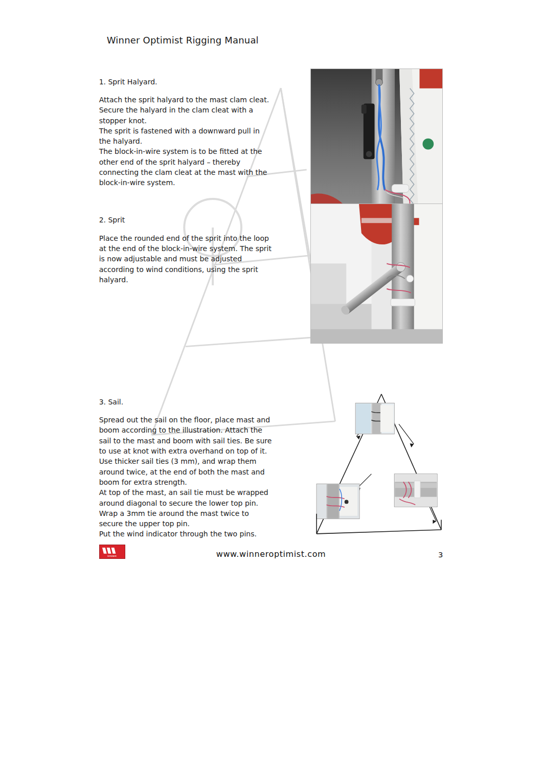Winner Optimist Rigging Manual
1. Sprit Halyard.
Attach the sprit halyard to the mast clam cleat. Secure the halyard in the clam cleat with a stopper knot. The sprit is fastened with a downward pull in the halyard. The block-in-wire system is to be fitted at the other end of the sprit halyard – thereby connecting the clam cleat at the mast with the block-in-wire system.
2. Sprit
Place the rounded end of the sprit into the loop at the end of the block-in-wire system. The sprit is now adjustable and must be adjusted according to wind conditions, using the sprit halyard.
3. Sail.
Spread out the sail on the floor, place mast and boom according to the illustration. Attach the sail to the mast and boom with sail ties. Be sure to use at knot with extra overhand on top of it. Use thicker sail ties (3 mm), and wrap them around twice, at the end of both the mast and boom for extra strength. At top of the mast, an sail tie must be wrapped around diagonal to secure the lower top pin. Wrap a 3mm tie around the mast twice to secure the upper top pin. Put the wind indicator through the two pins.
WINNER
www.winneroptimist.com
3